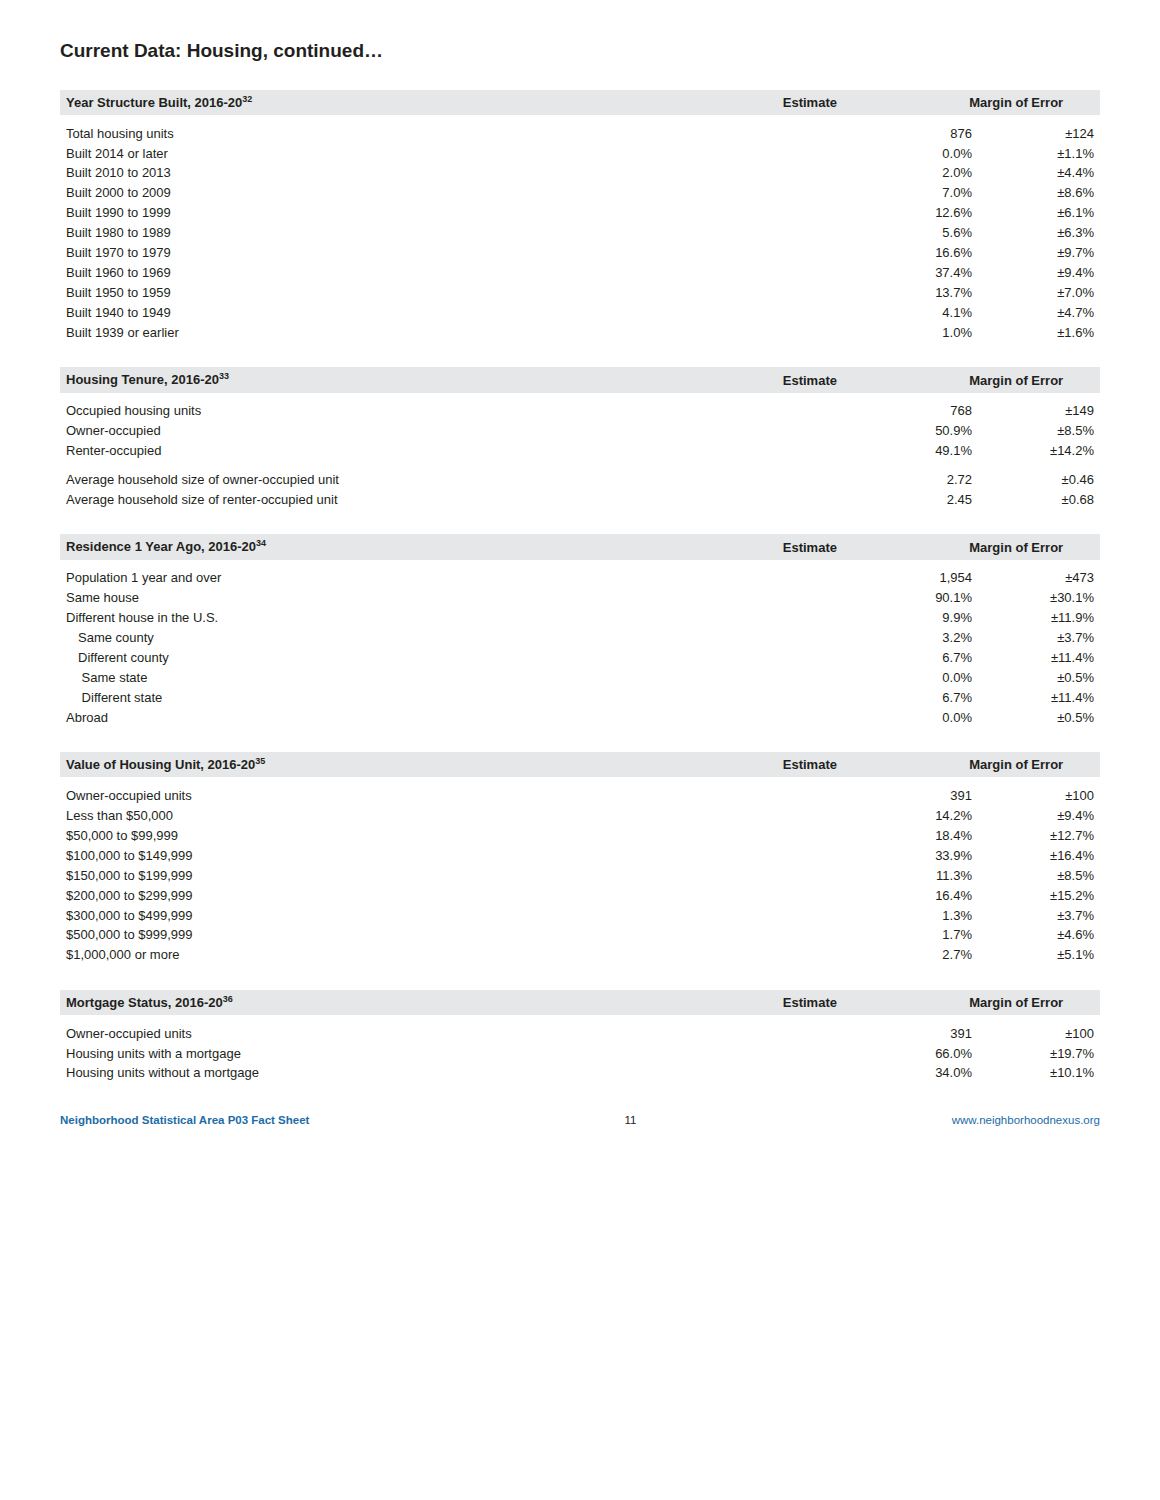Current Data: Housing, continued…
Year Structure Built, 2016-20 32 Estimate Margin of Error
| Total housing units | 876 | ±124 |
| Built 2014 or later | 0.0% | ±1.1% |
| Built 2010 to 2013 | 2.0% | ±4.4% |
| Built 2000 to 2009 | 7.0% | ±8.6% |
| Built 1990 to 1999 | 12.6% | ±6.1% |
| Built 1980 to 1989 | 5.6% | ±6.3% |
| Built 1970 to 1979 | 16.6% | ±9.7% |
| Built 1960 to 1969 | 37.4% | ±9.4% |
| Built 1950 to 1959 | 13.7% | ±7.0% |
| Built 1940 to 1949 | 4.1% | ±4.7% |
| Built 1939 or earlier | 1.0% | ±1.6% |
Housing Tenure, 2016-20 33 Estimate Margin of Error
| Occupied housing units | 768 | ±149 |
| Owner-occupied | 50.9% | ±8.5% |
| Renter-occupied | 49.1% | ±14.2% |
| Average household size of owner-occupied unit | 2.72 | ±0.46 |
| Average household size of renter-occupied unit | 2.45 | ±0.68 |
Residence 1 Year Ago, 2016-20 34 Estimate Margin of Error
| Population 1 year and over | 1,954 | ±473 |
| Same house | 90.1% | ±30.1% |
| Different house in the U.S. | 9.9% | ±11.9% |
| Same county | 3.2% | ±3.7% |
| Different county | 6.7% | ±11.4% |
| Same state | 0.0% | ±0.5% |
| Different state | 6.7% | ±11.4% |
| Abroad | 0.0% | ±0.5% |
Value of Housing Unit, 2016-20 35 Estimate Margin of Error
| Owner-occupied units | 391 | ±100 |
| Less than $50,000 | 14.2% | ±9.4% |
| $50,000 to $99,999 | 18.4% | ±12.7% |
| $100,000 to $149,999 | 33.9% | ±16.4% |
| $150,000 to $199,999 | 11.3% | ±8.5% |
| $200,000 to $299,999 | 16.4% | ±15.2% |
| $300,000 to $499,999 | 1.3% | ±3.7% |
| $500,000 to $999,999 | 1.7% | ±4.6% |
| $1,000,000 or more | 2.7% | ±5.1% |
Mortgage Status, 2016-20 36 Estimate Margin of Error
| Owner-occupied units | 391 | ±100 |
| Housing units with a mortgage | 66.0% | ±19.7% |
| Housing units without a mortgage | 34.0% | ±10.1% |
Neighborhood Statistical Area P03 Fact Sheet 11 www.neighborhoodnexus.org